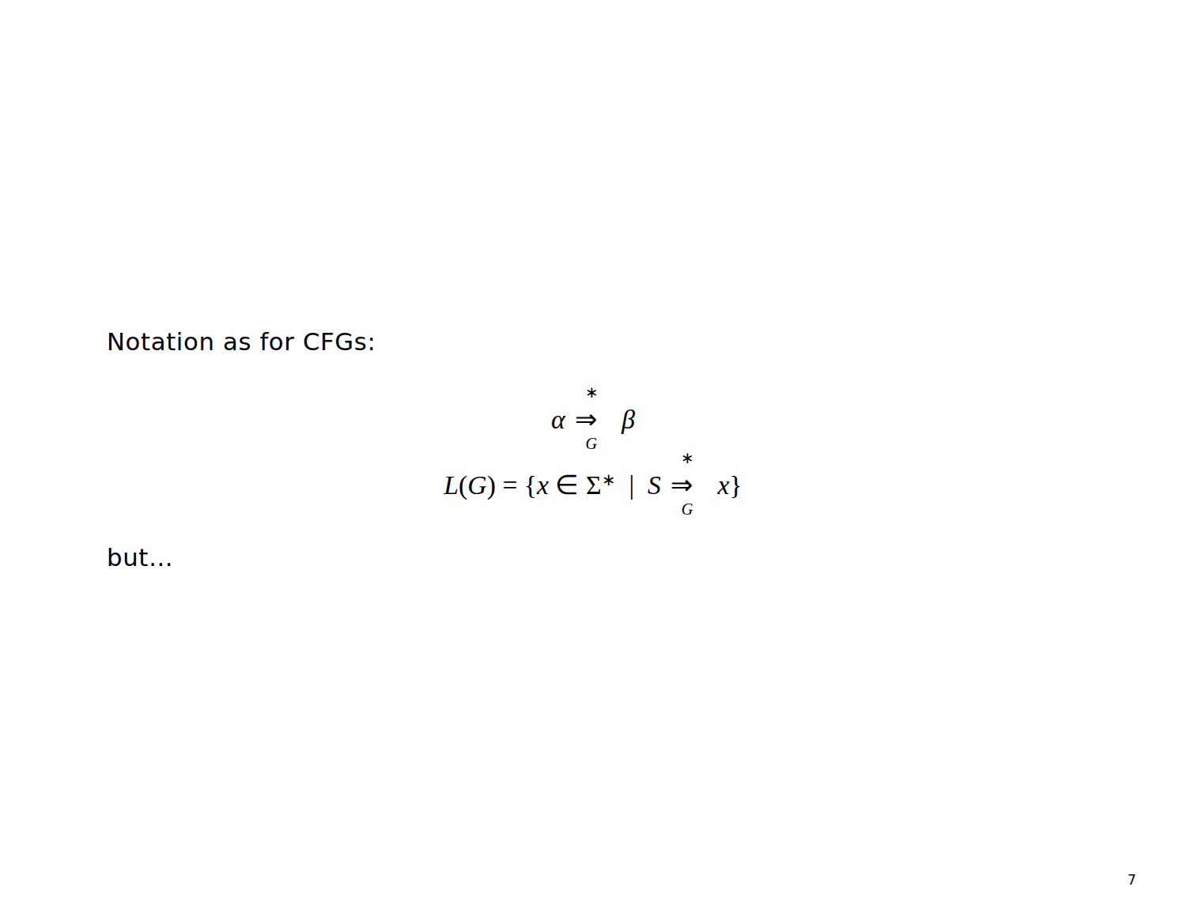Notation as for CFGs:
α ⇒∗G β
L(G) = {x ∈ Σ∗ | S ⇒∗G x}
but…
7